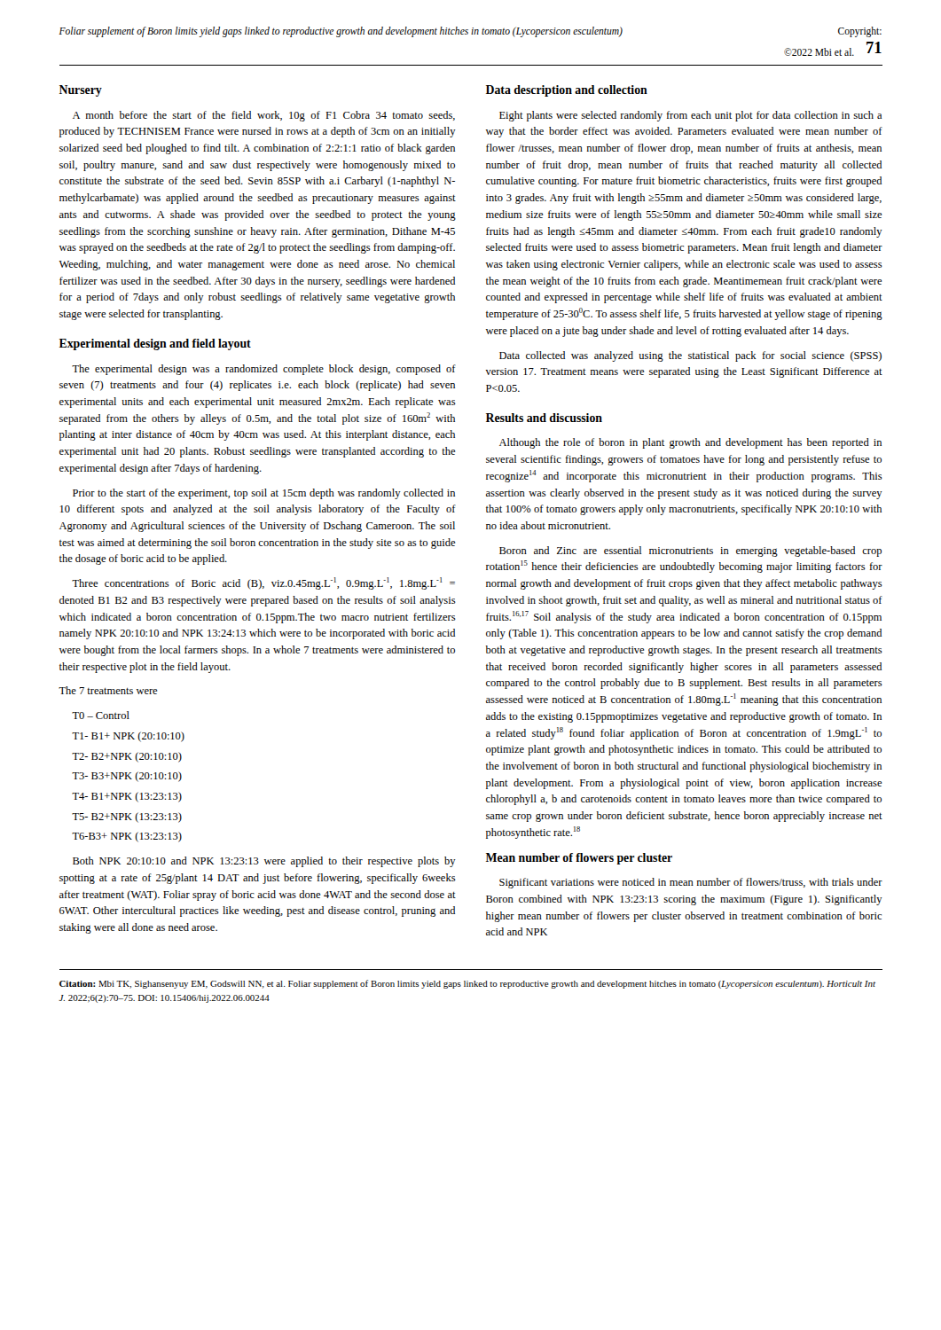Foliar supplement of Boron limits yield gaps linked to reproductive growth and development hitches in tomato (Lycopersicon esculentum)
Copyright:
©2022 Mbi et al. 71
Nursery
A month before the start of the field work, 10g of F1 Cobra 34 tomato seeds, produced by TECHNISEM France were nursed in rows at a depth of 3cm on an initially solarized seed bed ploughed to find tilt. A combination of 2:2:1:1 ratio of black garden soil, poultry manure, sand and saw dust respectively were homogenously mixed to constitute the substrate of the seed bed. Sevin 85SP with a.i Carbaryl (1-naphthyl N-methylcarbamate) was applied around the seedbed as precautionary measures against ants and cutworms. A shade was provided over the seedbed to protect the young seedlings from the scorching sunshine or heavy rain. After germination, Dithane M-45 was sprayed on the seedbeds at the rate of 2g/l to protect the seedlings from damping-off. Weeding, mulching, and water management were done as need arose. No chemical fertilizer was used in the seedbed. After 30 days in the nursery, seedlings were hardened for a period of 7days and only robust seedlings of relatively same vegetative growth stage were selected for transplanting.
Experimental design and field layout
The experimental design was a randomized complete block design, composed of seven (7) treatments and four (4) replicates i.e. each block (replicate) had seven experimental units and each experimental unit measured 2mx2m. Each replicate was separated from the others by alleys of 0.5m, and the total plot size of 160m2 with planting at inter distance of 40cm by 40cm was used. At this interplant distance, each experimental unit had 20 plants. Robust seedlings were transplanted according to the experimental design after 7days of hardening.
Prior to the start of the experiment, top soil at 15cm depth was randomly collected in 10 different spots and analyzed at the soil analysis laboratory of the Faculty of Agronomy and Agricultural sciences of the University of Dschang Cameroon. The soil test was aimed at determining the soil boron concentration in the study site so as to guide the dosage of boric acid to be applied.
Three concentrations of Boric acid (B), viz.0.45mg.L-1, 0.9mg.L-1, 1.8mg.L-1 = denoted B1 B2 and B3 respectively were prepared based on the results of soil analysis which indicated a boron concentration of 0.15ppm.The two macro nutrient fertilizers namely NPK 20:10:10 and NPK 13:24:13 which were to be incorporated with boric acid were bought from the local farmers shops. In a whole 7 treatments were administered to their respective plot in the field layout.
The 7 treatments were
T0 – Control
T1- B1+ NPK (20:10:10)
T2- B2+NPK (20:10:10)
T3- B3+NPK (20:10:10)
T4- B1+NPK (13:23:13)
T5- B2+NPK (13:23:13)
T6-B3+ NPK (13:23:13)
Both NPK 20:10:10 and NPK 13:23:13 were applied to their respective plots by spotting at a rate of 25g/plant 14 DAT and just before flowering, specifically 6weeks after treatment (WAT). Foliar spray of boric acid was done 4WAT and the second dose at 6WAT. Other intercultural practices like weeding, pest and disease control, pruning and staking were all done as need arose.
Data description and collection
Eight plants were selected randomly from each unit plot for data collection in such a way that the border effect was avoided. Parameters evaluated were mean number of flower /trusses, mean number of flower drop, mean number of fruits at anthesis, mean number of fruit drop, mean number of fruits that reached maturity all collected cumulative counting. For mature fruit biometric characteristics, fruits were first grouped into 3 grades. Any fruit with length ≥55mm and diameter ≥50mm was considered large, medium size fruits were of length 55≥50mm and diameter 50≥40mm while small size fruits had as length ≤45mm and diameter ≤40mm. From each fruit grade10 randomly selected fruits were used to assess biometric parameters. Mean fruit length and diameter was taken using electronic Vernier calipers, while an electronic scale was used to assess the mean weight of the 10 fruits from each grade. Meantimemean fruit crack/plant were counted and expressed in percentage while shelf life of fruits was evaluated at ambient temperature of 25-300C. To assess shelf life, 5 fruits harvested at yellow stage of ripening were placed on a jute bag under shade and level of rotting evaluated after 14 days.
Data collected was analyzed using the statistical pack for social science (SPSS) version 17. Treatment means were separated using the Least Significant Difference at P<0.05.
Results and discussion
Although the role of boron in plant growth and development has been reported in several scientific findings, growers of tomatoes have for long and persistently refuse to recognize14 and incorporate this micronutrient in their production programs. This assertion was clearly observed in the present study as it was noticed during the survey that 100% of tomato growers apply only macronutrients, specifically NPK 20:10:10 with no idea about micronutrient.
Boron and Zinc are essential micronutrients in emerging vegetable-based crop rotation15 hence their deficiencies are undoubtedly becoming major limiting factors for normal growth and development of fruit crops given that they affect metabolic pathways involved in shoot growth, fruit set and quality, as well as mineral and nutritional status of fruits.16,17 Soil analysis of the study area indicated a boron concentration of 0.15ppm only (Table 1). This concentration appears to be low and cannot satisfy the crop demand both at vegetative and reproductive growth stages. In the present research all treatments that received boron recorded significantly higher scores in all parameters assessed compared to the control probably due to B supplement. Best results in all parameters assessed were noticed at B concentration of 1.80mg.L-1 meaning that this concentration adds to the existing 0.15ppmoptimizes vegetative and reproductive growth of tomato. In a related study18 found foliar application of Boron at concentration of 1.9mgL-1 to optimize plant growth and photosynthetic indices in tomato. This could be attributed to the involvement of boron in both structural and functional physiological biochemistry in plant development. From a physiological point of view, boron application increase chlorophyll a, b and carotenoids content in tomato leaves more than twice compared to same crop grown under boron deficient substrate, hence boron appreciably increase net photosynthetic rate.18
Mean number of flowers per cluster
Significant variations were noticed in mean number of flowers/truss, with trials under Boron combined with NPK 13:23:13 scoring the maximum (Figure 1). Significantly higher mean number of flowers per cluster observed in treatment combination of boric acid and NPK
Citation: Mbi TK, Sighansenyuy EM, Godswill NN, et al. Foliar supplement of Boron limits yield gaps linked to reproductive growth and development hitches in tomato (Lycopersicon esculentum). Horticult Int J. 2022;6(2):70–75. DOI: 10.15406/hij.2022.06.00244